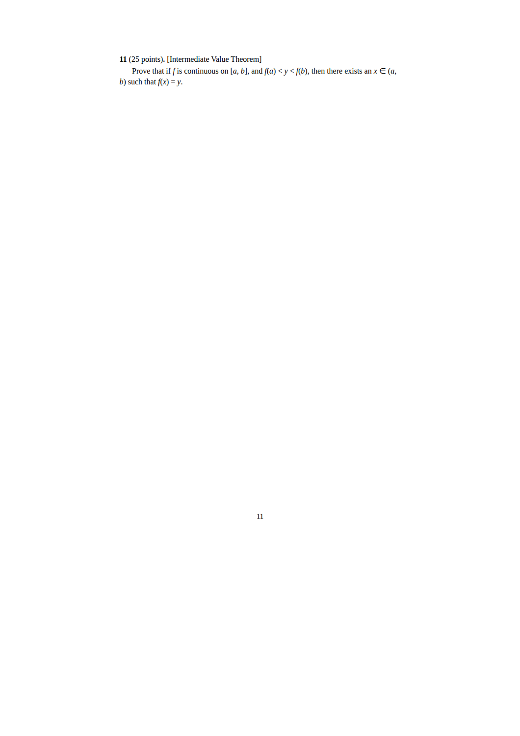11 (25 points). [Intermediate Value Theorem]
Prove that if f is continuous on [a, b], and f(a) < y < f(b), then there exists an x ∈ (a, b) such that f(x) = y.
11